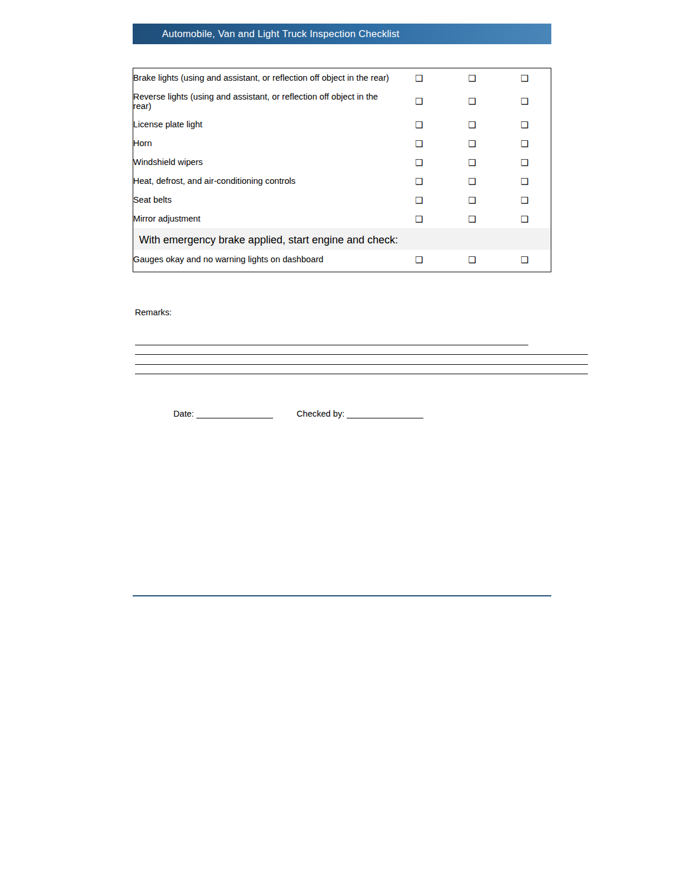Automobile, Van and Light Truck Inspection Checklist
| Brake lights (using and assistant, or reflection off object in the rear) | ❑ | ❑ | ❑ |
| Reverse lights (using and assistant, or reflection off object in the rear) | ❑ | ❑ | ❑ |
| License plate light | ❑ | ❑ | ❑ |
| Horn | ❑ | ❑ | ❑ |
| Windshield wipers | ❑ | ❑ | ❑ |
| Heat, defrost, and air-conditioning controls | ❑ | ❑ | ❑ |
| Seat belts | ❑ | ❑ | ❑ |
| Mirror adjustment | ❑ | ❑ | ❑ |
| With emergency brake applied, start engine and check: |
| Gauges okay and no warning lights on dashboard | ❑ | ❑ | ❑ |
Remarks:
Date: Checked by: